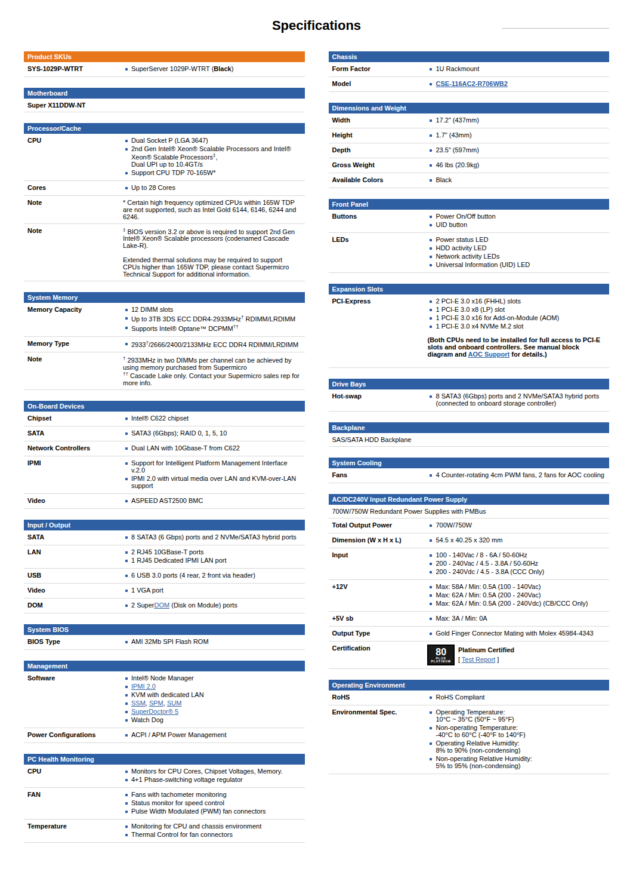Specifications
Product SKUs
| SYS-1029P-WTRT | SuperServer 1029P-WTRT ( Black ) |
Motherboard
| Super X11DDW-NT |
Processor/Cache
| CPU | Dual Socket P (LGA 3647) 2nd Gen Intel® Xeon® Scalable Processors and Intel® Xeon® Scalable Processors ‡ , Dual UPI up to 10.4GT/s Support CPU TDP 70-165W* |
| Cores | Up to 28 Cores |
| Note | * Certain high frequency optimized CPUs within 165W TDP are not supported, such as Intel Gold 6144, 6146, 6244 and 6246. |
| Note | ‡ BIOS version 3.2 or above is required to support 2nd Gen Intel® Xeon® Scalable processors (codenamed Cascade Lake-R). Extended thermal solutions may be required to support CPUs higher than 165W TDP, please contact Supermicro Technical Support for additional information. |
System Memory
| Memory Capacity | 12 DIMM slots Up to 3TB 3DS ECC DDR4-2933MHz † RDIMM/LRDIMM Supports Intel® Optane™ DCPMM †† |
| Memory Type | 2933 † /2666/2400/2133MHz ECC DDR4 RDIMM/LRDIMM |
| Note | † 2933MHz in two DIMMs per channel can be achieved by using memory purchased from Supermicro †† Cascade Lake only. Contact your Supermicro sales rep for more info. |
On-Board Devices
| Chipset | Intel® C622 chipset |
| SATA | SATA3 (6Gbps); RAID 0, 1, 5, 10 |
| Network Controllers | Dual LAN with 10Gbase-T from C622 |
| IPMI | Support for Intelligent Platform Management Interface v.2.0 IPMI 2.0 with virtual media over LAN and KVM-over-LAN support |
| Video | ASPEED AST2500 BMC |
Input / Output
| SATA | 8 SATA3 (6 Gbps) ports and 2 NVMe/SATA3 hybrid ports |
| LAN | 2 RJ45 10GBase-T ports 1 RJ45 Dedicated IPMI LAN port |
| USB | 6 USB 3.0 ports (4 rear, 2 front via header) |
| Video | 1 VGA port |
| DOM | 2 Super DOM (Disk on Module) ports |
System BIOS
| BIOS Type | AMI 32Mb SPI Flash ROM |
Management
| Software | Intel® Node Manager IPMI 2.0 KVM with dedicated LAN SSM , SPM , SUM SuperDoctor® 5 Watch Dog |
| Power Configurations | ACPI / APM Power Management |
PC Health Monitoring
| CPU | Monitors for CPU Cores, Chipset Voltages, Memory. 4+1 Phase-switching voltage regulator |
| FAN | Fans with tachometer monitoring Status monitor for speed control Pulse Width Modulated (PWM) fan connectors |
| Temperature | Monitoring for CPU and chassis environment Thermal Control for fan connectors |
Chassis
| Form Factor | 1U Rackmount |
| Model | CSE-116AC2-R706WB2 |
Dimensions and Weight
| Width | 17.2" (437mm) |
| Height | 1.7" (43mm) |
| Depth | 23.5" (597mm) |
| Gross Weight | 46 lbs (20.9kg) |
| Available Colors | Black |
Front Panel
| Buttons | Power On/Off button UID button |
| LEDs | Power status LED HDD activity LED Network activity LEDs Universal Information (UID) LED |
Expansion Slots
| PCI-Express | 2 PCI-E 3.0 x16 (FHHL) slots 1 PCI-E 3.0 x8 (LP) slot 1 PCI-E 3.0 x16 for Add-on-Module (AOM) 1 PCI-E 3.0 x4 NVMe M.2 slot (Both CPUs need to be installed for full access to PCI-E slots and onboard controllers. See manual block diagram and AOC Support for details.) |
Drive Bays
| Hot-swap | 8 SATA3 (6Gbps) ports and 2 NVMe/SATA3 hybrid ports (connected to onboard storage controller) |
Backplane
| SAS/SATA HDD Backplane |
System Cooling
| Fans | 4 Counter-rotating 4cm PWM fans, 2 fans for AOC cooling |
AC/DC240V Input Redundant Power Supply
| 700W/750W Redundant Power Supplies with PMBus |
| Total Output Power | 700W/750W |
| Dimension (W x H x L) | 54.5 x 40.25 x 320 mm |
| Input | 100 - 140Vac / 8 - 6A / 50-60Hz 200 - 240Vac / 4.5 - 3.8A / 50-60Hz 200 - 240Vdc / 4.5 - 3.8A (CCC Only) |
| +12V | Max: 58A / Min: 0.5A (100 - 140Vac) Max: 62A / Min: 0.5A (200 - 240Vac) Max: 62A / Min: 0.5A (200 - 240Vdc) (CB/CCC Only) |
| +5V sb | Max: 3A / Min: 0A |
| Output Type | Gold Finger Connector Mating with Molex 45984-4343 |
| Certification | 80 PLUS PLATINUM Platinum Certified [ Test Report ] |
Operating Environment
| RoHS | RoHS Compliant |
| Environmental Spec. | Operating Temperature: 10°C ~ 35°C (50°F ~ 95°F) Non-operating Temperature: -40°C to 60°C (-40°F to 140°F) Operating Relative Humidity: 8% to 90% (non-condensing) Non-operating Relative Humidity: 5% to 95% (non-condensing) |